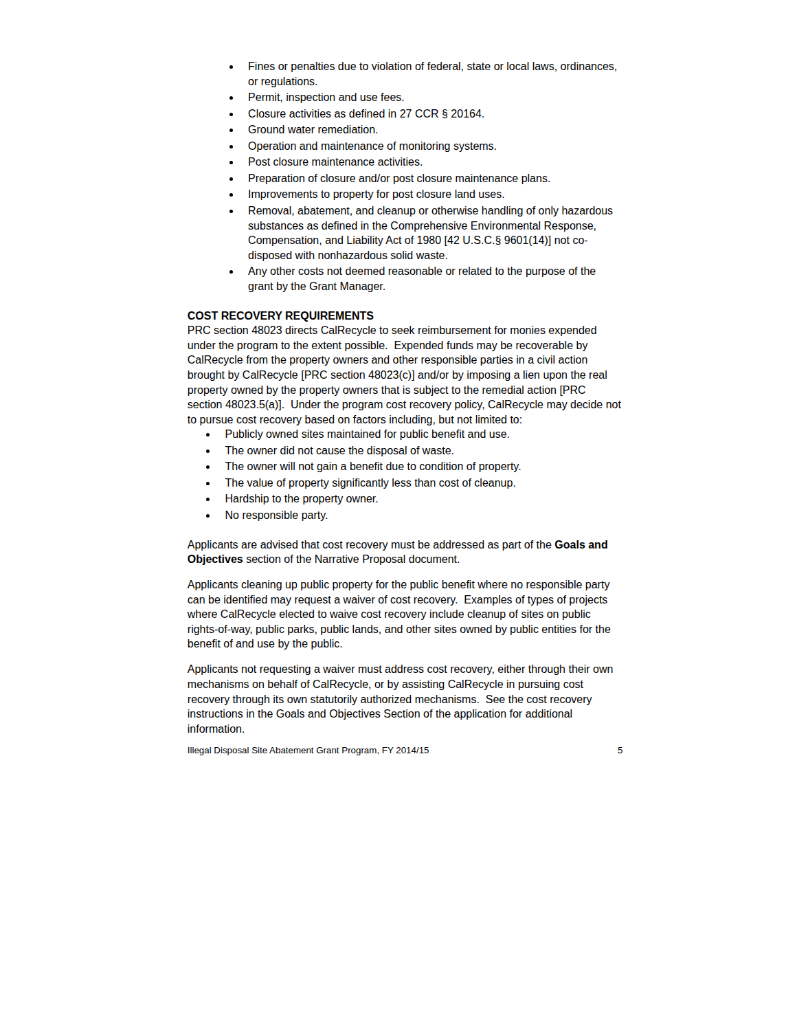Fines or penalties due to violation of federal, state or local laws, ordinances, or regulations.
Permit, inspection and use fees.
Closure activities as defined in 27 CCR § 20164.
Ground water remediation.
Operation and maintenance of monitoring systems.
Post closure maintenance activities.
Preparation of closure and/or post closure maintenance plans.
Improvements to property for post closure land uses.
Removal, abatement, and cleanup or otherwise handling of only hazardous substances as defined in the Comprehensive Environmental Response, Compensation, and Liability Act of 1980 [42 U.S.C.§ 9601(14)] not co-disposed with nonhazardous solid waste.
Any other costs not deemed reasonable or related to the purpose of the grant by the Grant Manager.
Cost Recovery Requirements
PRC section 48023 directs CalRecycle to seek reimbursement for monies expended under the program to the extent possible. Expended funds may be recoverable by CalRecycle from the property owners and other responsible parties in a civil action brought by CalRecycle [PRC section 48023(c)] and/or by imposing a lien upon the real property owned by the property owners that is subject to the remedial action [PRC section 48023.5(a)]. Under the program cost recovery policy, CalRecycle may decide not to pursue cost recovery based on factors including, but not limited to:
Publicly owned sites maintained for public benefit and use.
The owner did not cause the disposal of waste.
The owner will not gain a benefit due to condition of property.
The value of property significantly less than cost of cleanup.
Hardship to the property owner.
No responsible party.
Applicants are advised that cost recovery must be addressed as part of the Goals and Objectives section of the Narrative Proposal document.
Applicants cleaning up public property for the public benefit where no responsible party can be identified may request a waiver of cost recovery. Examples of types of projects where CalRecycle elected to waive cost recovery include cleanup of sites on public rights-of-way, public parks, public lands, and other sites owned by public entities for the benefit of and use by the public.
Applicants not requesting a waiver must address cost recovery, either through their own mechanisms on behalf of CalRecycle, or by assisting CalRecycle in pursuing cost recovery through its own statutorily authorized mechanisms. See the cost recovery instructions in the Goals and Objectives Section of the application for additional information.
Illegal Disposal Site Abatement Grant Program, FY 2014/15 5